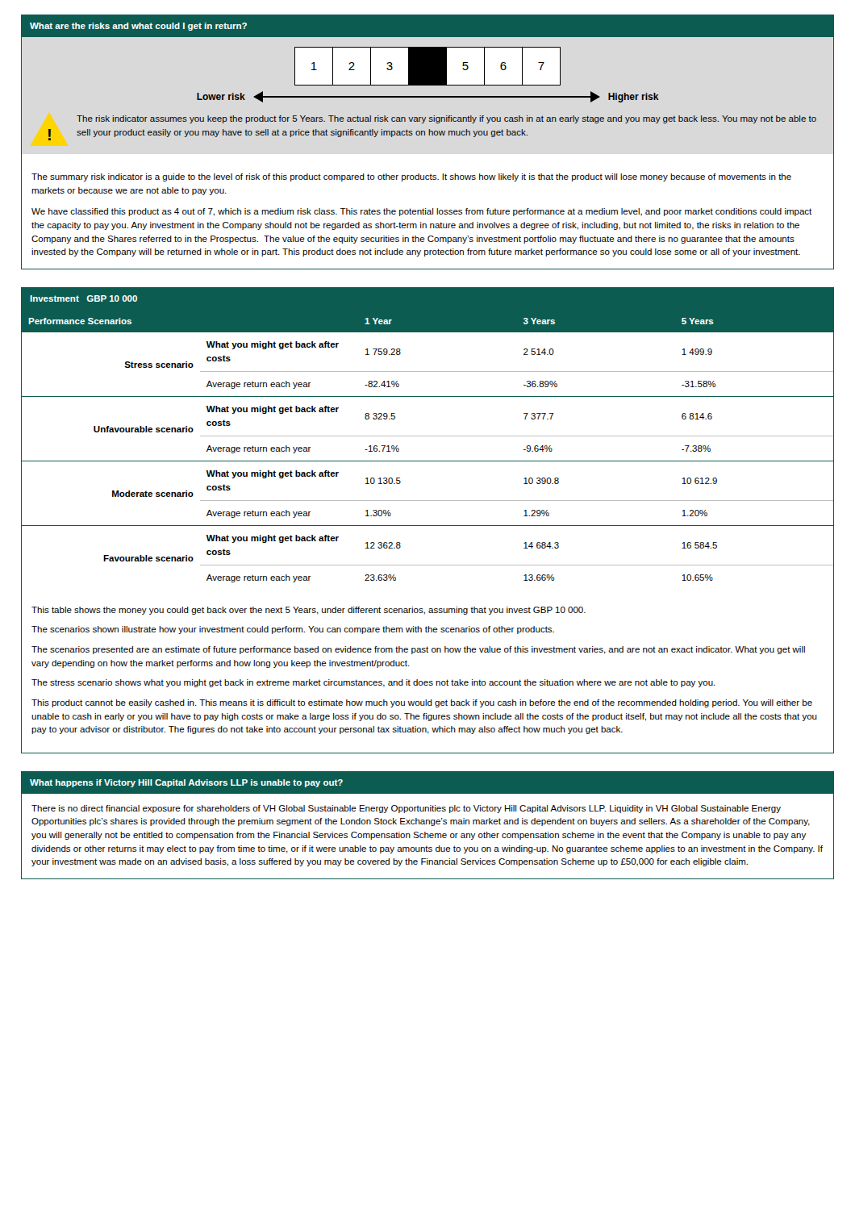What are the risks and what could I get in return?
| 1 | 2 | 3 | 4 | 5 | 6 | 7 |
Lower risk Higher risk
!
The risk indicator assumes you keep the product for 5 Years. The actual risk can vary significantly if you cash in at an early stage and you may get back less. You may not be able to sell your product easily or you may have to sell at a price that significantly impacts on how much you get back.
The summary risk indicator is a guide to the level of risk of this product compared to other products. It shows how likely it is that the product will lose money because of movements in the markets or because we are not able to pay you.
We have classified this product as 4 out of 7, which is a medium risk class. This rates the potential losses from future performance at a medium level, and poor market conditions could impact the capacity to pay you. Any investment in the Company should not be regarded as short-term in nature and involves a degree of risk, including, but not limited to, the risks in relation to the Company and the Shares referred to in the Prospectus. The value of the equity securities in the Company’s investment portfolio may fluctuate and there is no guarantee that the amounts invested by the Company will be returned in whole or in part. This product does not include any protection from future market performance so you could lose some or all of your investment.
Investment GBP 10 000
| Performance Scenarios | 1 Year | 3 Years | 5 Years |
| --- | --- | --- | --- |
| Stress scenario | What you might get back after costs | 1 759.28 | 2 514.0 | 1 499.9 |
| Average return each year | -82.41% | -36.89% | -31.58% |
| Unfavourable scenario | What you might get back after costs | 8 329.5 | 7 377.7 | 6 814.6 |
| Average return each year | -16.71% | -9.64% | -7.38% |
| Moderate scenario | What you might get back after costs | 10 130.5 | 10 390.8 | 10 612.9 |
| Average return each year | 1.30% | 1.29% | 1.20% |
| Favourable scenario | What you might get back after costs | 12 362.8 | 14 684.3 | 16 584.5 |
| Average return each year | 23.63% | 13.66% | 10.65% |
This table shows the money you could get back over the next 5 Years, under different scenarios, assuming that you invest GBP 10 000.
The scenarios shown illustrate how your investment could perform. You can compare them with the scenarios of other products.
The scenarios presented are an estimate of future performance based on evidence from the past on how the value of this investment varies, and are not an exact indicator. What you get will vary depending on how the market performs and how long you keep the investment/product.
The stress scenario shows what you might get back in extreme market circumstances, and it does not take into account the situation where we are not able to pay you.
This product cannot be easily cashed in. This means it is difficult to estimate how much you would get back if you cash in before the end of the recommended holding period. You will either be unable to cash in early or you will have to pay high costs or make a large loss if you do so. The figures shown include all the costs of the product itself, but may not include all the costs that you pay to your advisor or distributor. The figures do not take into account your personal tax situation, which may also affect how much you get back.
What happens if Victory Hill Capital Advisors LLP is unable to pay out?
There is no direct financial exposure for shareholders of VH Global Sustainable Energy Opportunities plc to Victory Hill Capital Advisors LLP. Liquidity in VH Global Sustainable Energy Opportunities plc’s shares is provided through the premium segment of the London Stock Exchange’s main market and is dependent on buyers and sellers. As a shareholder of the Company, you will generally not be entitled to compensation from the Financial Services Compensation Scheme or any other compensation scheme in the event that the Company is unable to pay any dividends or other returns it may elect to pay from time to time, or if it were unable to pay amounts due to you on a winding-up. No guarantee scheme applies to an investment in the Company. If your investment was made on an advised basis, a loss suffered by you may be covered by the Financial Services Compensation Scheme up to £50,000 for each eligible claim.